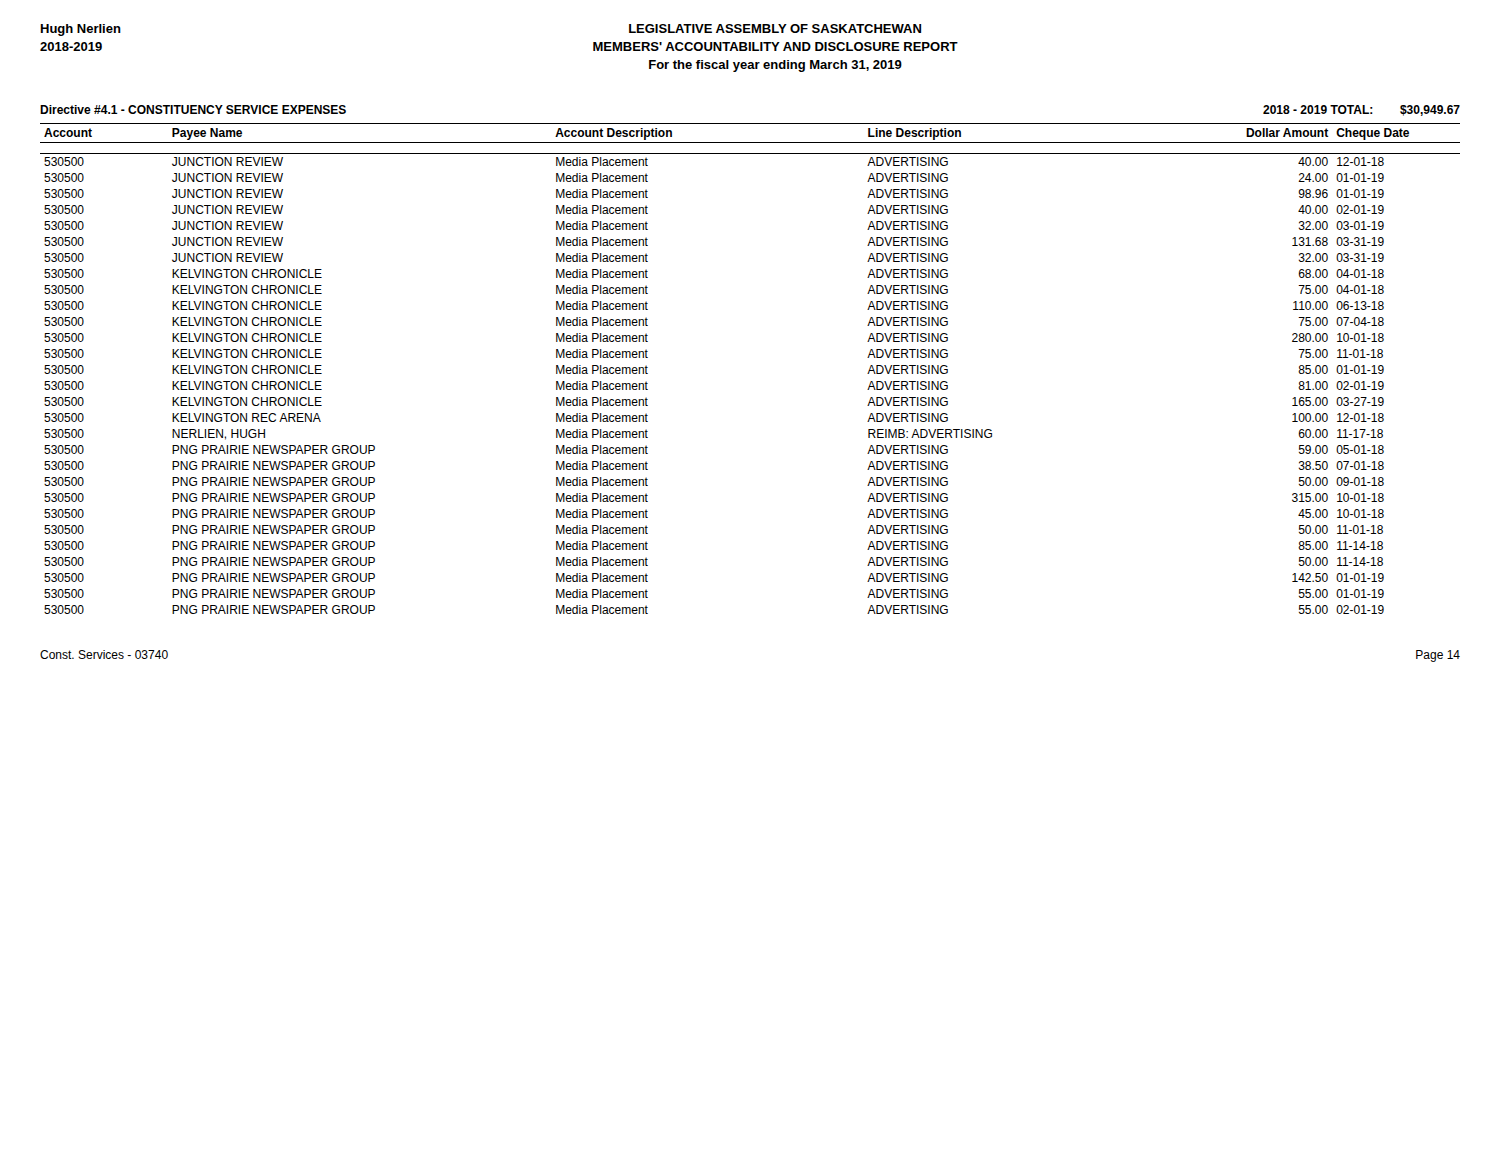Hugh Nerlien
2018-2019
LEGISLATIVE ASSEMBLY OF SASKATCHEWAN
MEMBERS' ACCOUNTABILITY AND DISCLOSURE REPORT
For the fiscal year ending March 31, 2019
Directive #4.1 - CONSTITUENCY SERVICE EXPENSES 2018 - 2019 TOTAL: $30,949.67
| Account | Payee Name | Account Description | Line Description | Dollar Amount | Cheque Date |
| --- | --- | --- | --- | --- | --- |
| 530500 | JUNCTION REVIEW | Media Placement | ADVERTISING | 40.00 | 12-01-18 |
| 530500 | JUNCTION REVIEW | Media Placement | ADVERTISING | 24.00 | 01-01-19 |
| 530500 | JUNCTION REVIEW | Media Placement | ADVERTISING | 98.96 | 01-01-19 |
| 530500 | JUNCTION REVIEW | Media Placement | ADVERTISING | 40.00 | 02-01-19 |
| 530500 | JUNCTION REVIEW | Media Placement | ADVERTISING | 32.00 | 03-01-19 |
| 530500 | JUNCTION REVIEW | Media Placement | ADVERTISING | 131.68 | 03-31-19 |
| 530500 | JUNCTION REVIEW | Media Placement | ADVERTISING | 32.00 | 03-31-19 |
| 530500 | KELVINGTON CHRONICLE | Media Placement | ADVERTISING | 68.00 | 04-01-18 |
| 530500 | KELVINGTON CHRONICLE | Media Placement | ADVERTISING | 75.00 | 04-01-18 |
| 530500 | KELVINGTON CHRONICLE | Media Placement | ADVERTISING | 110.00 | 06-13-18 |
| 530500 | KELVINGTON CHRONICLE | Media Placement | ADVERTISING | 75.00 | 07-04-18 |
| 530500 | KELVINGTON CHRONICLE | Media Placement | ADVERTISING | 280.00 | 10-01-18 |
| 530500 | KELVINGTON CHRONICLE | Media Placement | ADVERTISING | 75.00 | 11-01-18 |
| 530500 | KELVINGTON CHRONICLE | Media Placement | ADVERTISING | 85.00 | 01-01-19 |
| 530500 | KELVINGTON CHRONICLE | Media Placement | ADVERTISING | 81.00 | 02-01-19 |
| 530500 | KELVINGTON CHRONICLE | Media Placement | ADVERTISING | 165.00 | 03-27-19 |
| 530500 | KELVINGTON REC ARENA | Media Placement | ADVERTISING | 100.00 | 12-01-18 |
| 530500 | NERLIEN, HUGH | Media Placement | REIMB: ADVERTISING | 60.00 | 11-17-18 |
| 530500 | PNG PRAIRIE NEWSPAPER GROUP | Media Placement | ADVERTISING | 59.00 | 05-01-18 |
| 530500 | PNG PRAIRIE NEWSPAPER GROUP | Media Placement | ADVERTISING | 38.50 | 07-01-18 |
| 530500 | PNG PRAIRIE NEWSPAPER GROUP | Media Placement | ADVERTISING | 50.00 | 09-01-18 |
| 530500 | PNG PRAIRIE NEWSPAPER GROUP | Media Placement | ADVERTISING | 315.00 | 10-01-18 |
| 530500 | PNG PRAIRIE NEWSPAPER GROUP | Media Placement | ADVERTISING | 45.00 | 10-01-18 |
| 530500 | PNG PRAIRIE NEWSPAPER GROUP | Media Placement | ADVERTISING | 50.00 | 11-01-18 |
| 530500 | PNG PRAIRIE NEWSPAPER GROUP | Media Placement | ADVERTISING | 85.00 | 11-14-18 |
| 530500 | PNG PRAIRIE NEWSPAPER GROUP | Media Placement | ADVERTISING | 50.00 | 11-14-18 |
| 530500 | PNG PRAIRIE NEWSPAPER GROUP | Media Placement | ADVERTISING | 142.50 | 01-01-19 |
| 530500 | PNG PRAIRIE NEWSPAPER GROUP | Media Placement | ADVERTISING | 55.00 | 01-01-19 |
| 530500 | PNG PRAIRIE NEWSPAPER GROUP | Media Placement | ADVERTISING | 55.00 | 02-01-19 |
Const. Services - 03740 Page 14